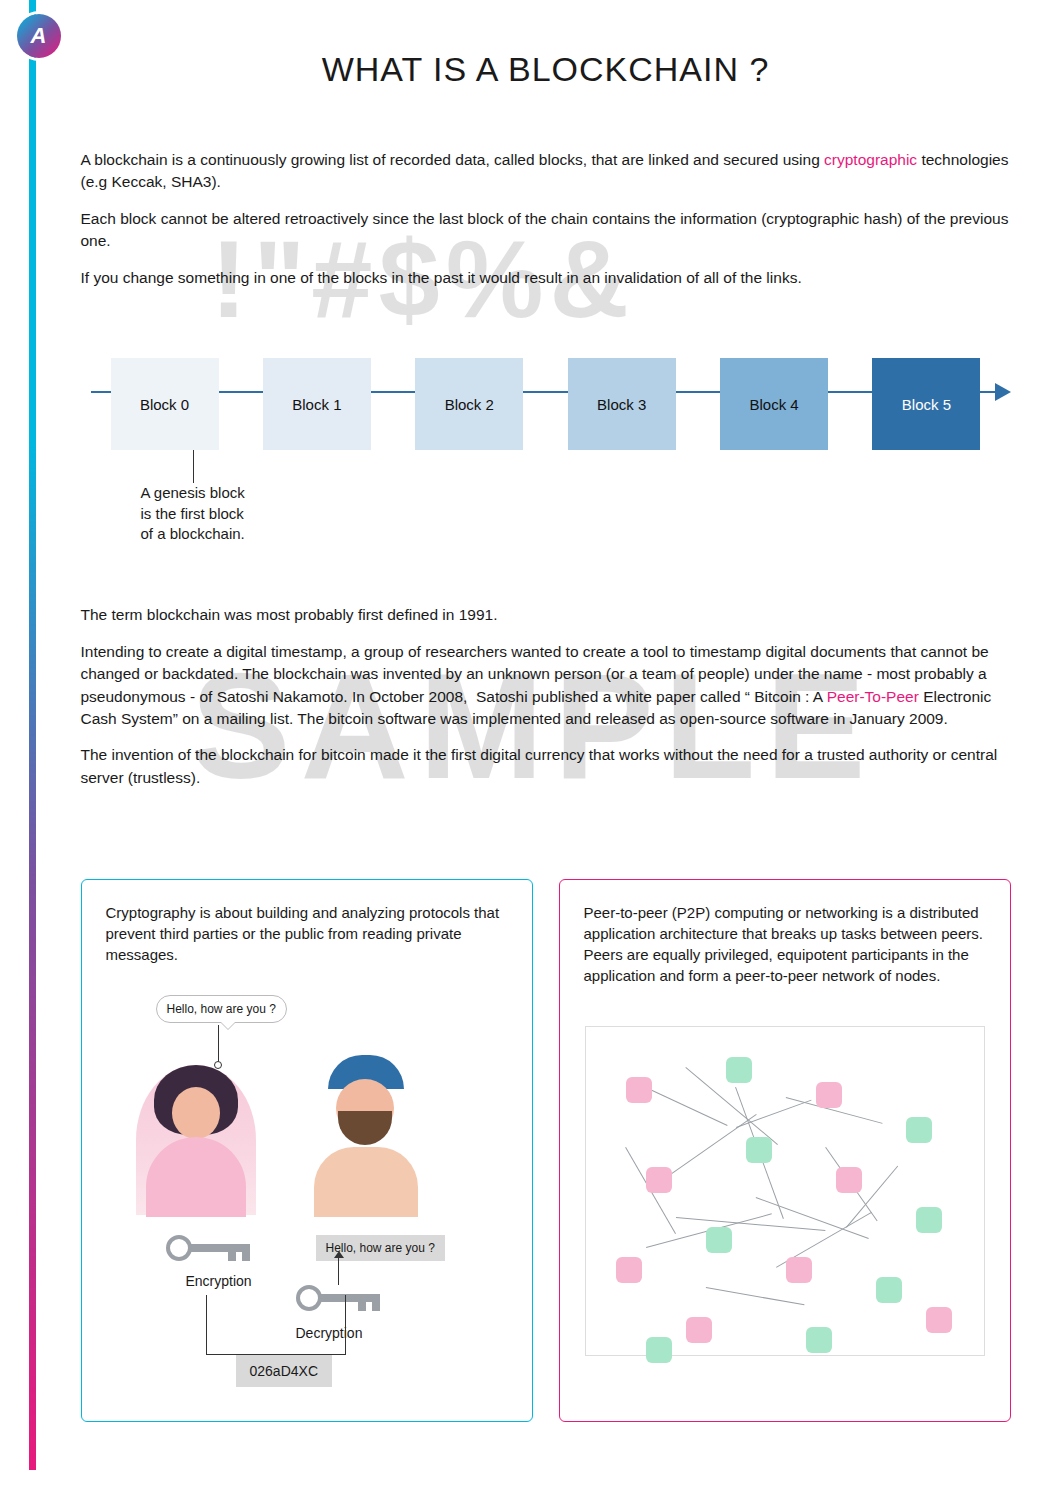A
WHAT IS A BLOCKCHAIN ?
A blockchain is a continuously growing list of recorded data, called blocks, that are linked and secured using cryptographic technologies (e.g Keccak, SHA3).
Each block cannot be altered retroactively since the last block of the chain contains the information (cryptographic hash) of the previous one.
If you change something in one of the blocks in the past it would result in an invalidation of all of the links.
Block 0
Block 1
Block 2
Block 3
Block 4
Block 5
A genesis block
is the first block
of a blockchain.
The term blockchain was most probably first defined in 1991.
Intending to create a digital timestamp, a group of researchers wanted to create a tool to timestamp digital documents that cannot be changed or backdated. The blockchain was invented by an unknown person (or a team of people) under the name - most probably a pseudonymous - of Satoshi Nakamoto. In October 2008, Satoshi published a white paper called “ Bitcoin : A Peer-To-Peer Electronic Cash System” on a mailing list. The bitcoin software was implemented and released as open-source software in January 2009.
The invention of the blockchain for bitcoin made it the first digital currency that works without the need for a trusted authority or central server (trustless).
Cryptography is about building and analyzing protocols that prevent third parties or the public from reading private messages.
Hello, how are you ?
Hello, how are you ?
Encryption
Decryption
026aD4XC
Peer-to-peer (P2P) computing or networking is a distributed application architecture that breaks up tasks between peers. Peers are equally privileged, equipotent participants in the application and form a peer-to-peer network of nodes.
!"#$%&
SAMPLE